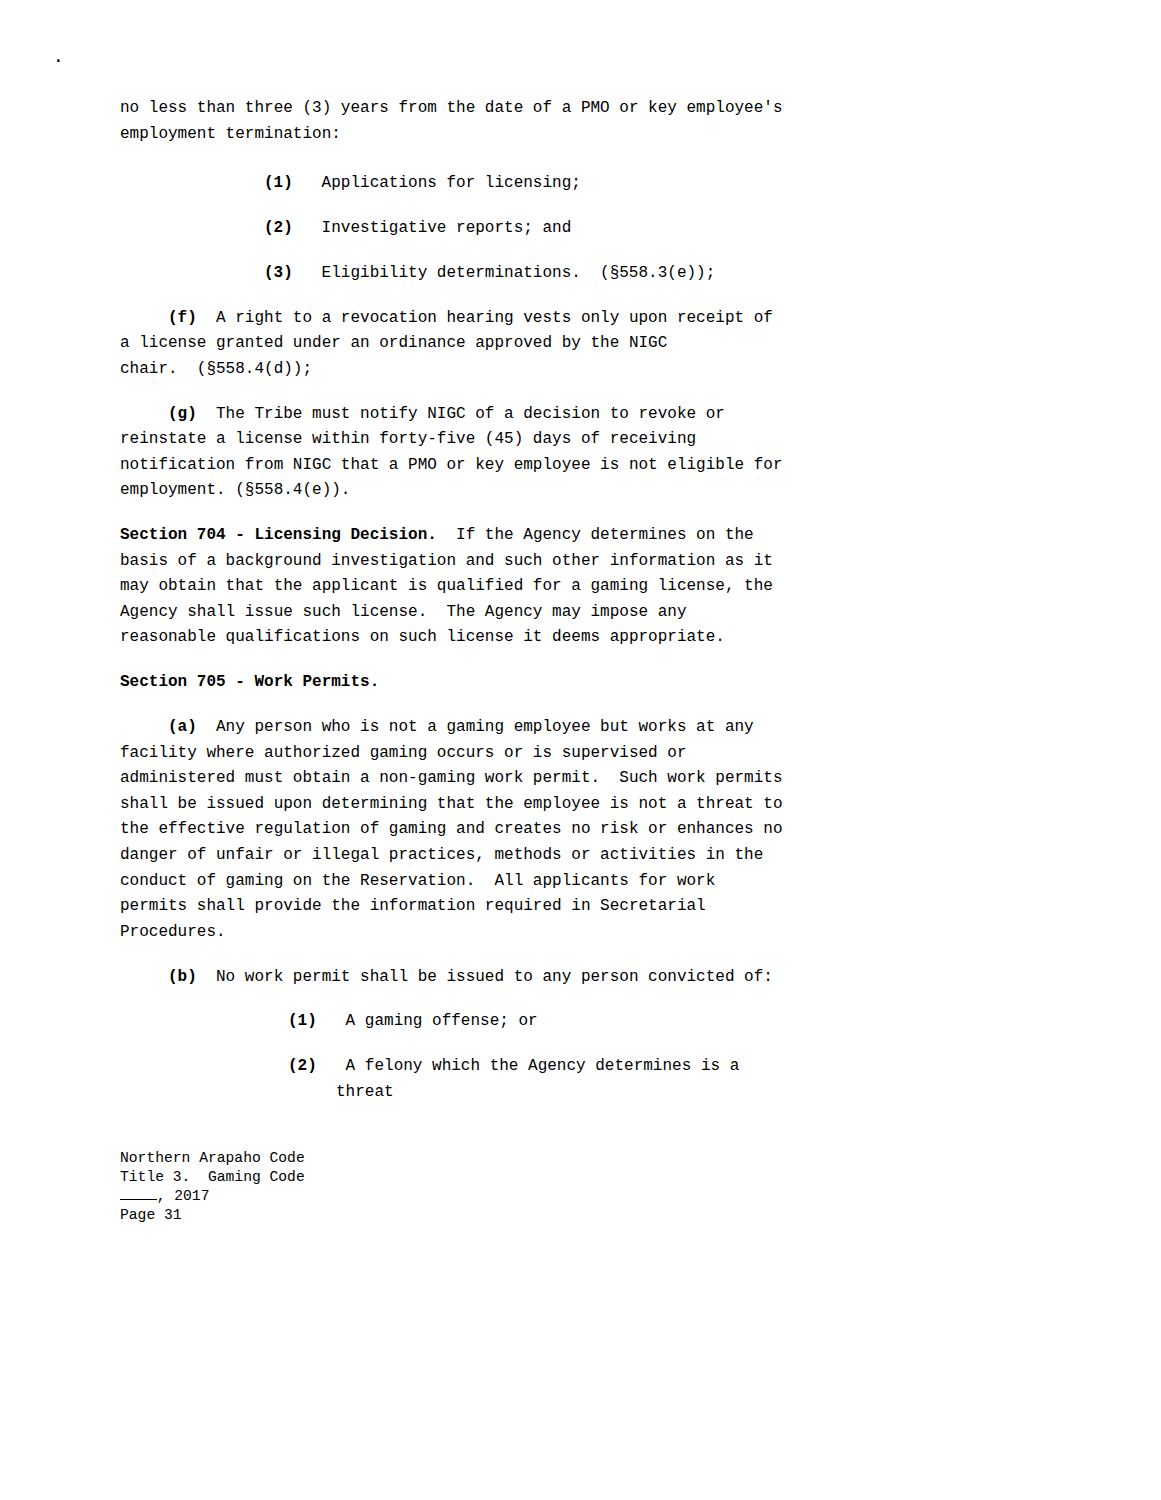.
no less than three (3) years from the date of a PMO or key employee's employment termination:
(1) Applications for licensing;
(2) Investigative reports; and
(3) Eligibility determinations. (§558.3(e));
(f) A right to a revocation hearing vests only upon receipt of a license granted under an ordinance approved by the NIGC chair. (§558.4(d));
(g) The Tribe must notify NIGC of a decision to revoke or reinstate a license within forty-five (45) days of receiving notification from NIGC that a PMO or key employee is not eligible for employment. (§558.4(e)).
Section 704 - Licensing Decision. If the Agency determines on the basis of a background investigation and such other information as it may obtain that the applicant is qualified for a gaming license, the Agency shall issue such license. The Agency may impose any reasonable qualifications on such license it deems appropriate.
Section 705 - Work Permits.
(a) Any person who is not a gaming employee but works at any facility where authorized gaming occurs or is supervised or administered must obtain a non-gaming work permit. Such work permits shall be issued upon determining that the employee is not a threat to the effective regulation of gaming and creates no risk or enhances no danger of unfair or illegal practices, methods or activities in the conduct of gaming on the Reservation. All applicants for work permits shall provide the information required in Secretarial Procedures.
(b) No work permit shall be issued to any person convicted of:
(1) A gaming offense; or
(2) A felony which the Agency determines is a threat
Northern Arapaho Code
Title 3. Gaming Code
, 2017
Page 31